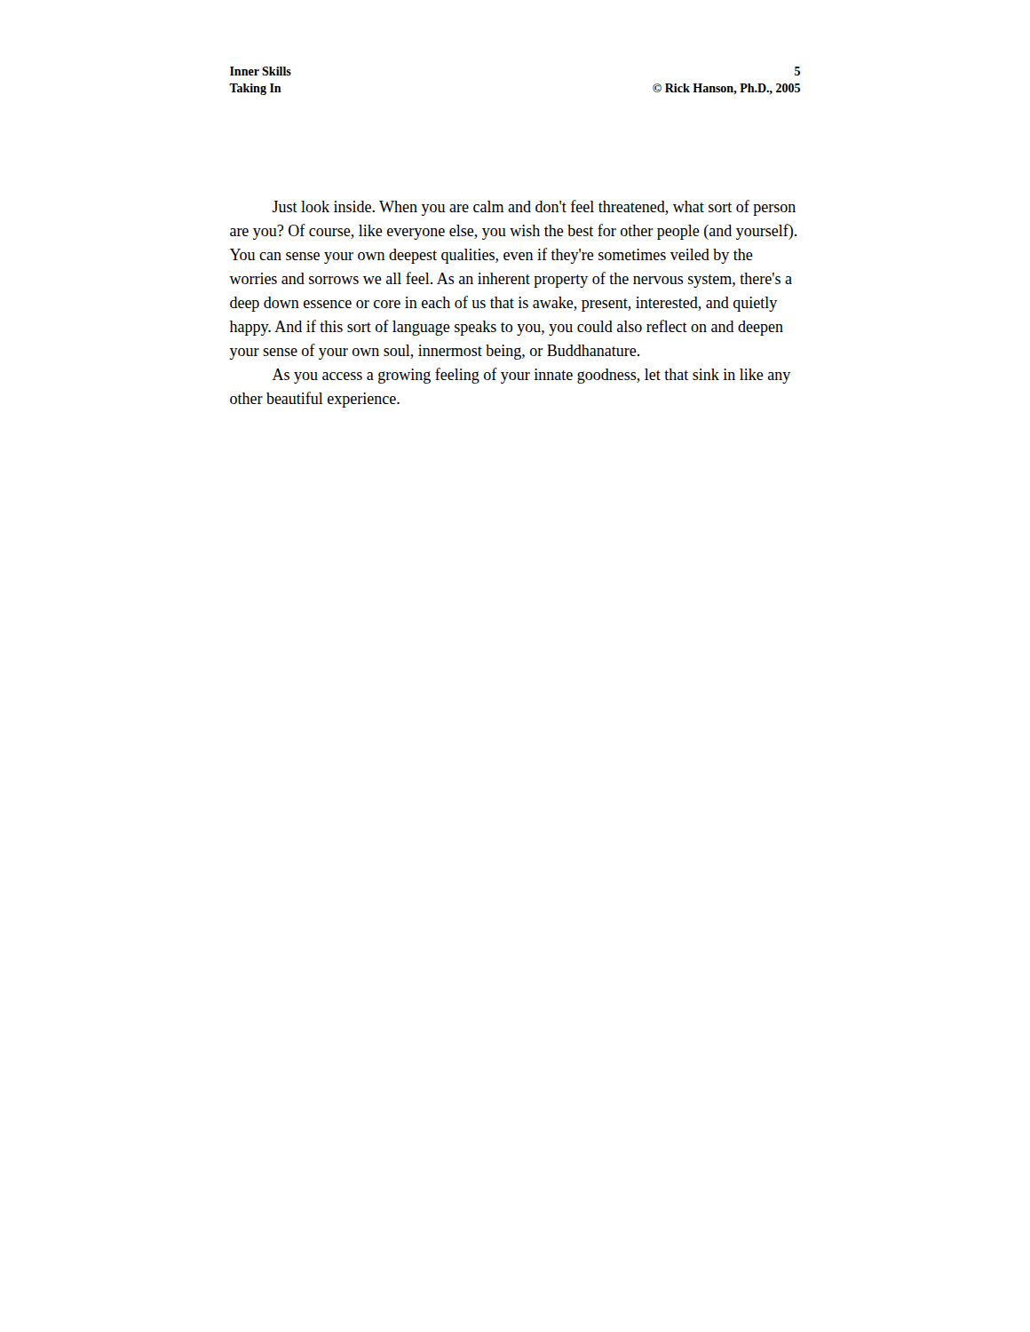Inner Skills 5
Taking In © Rick Hanson, Ph.D., 2005
Just look inside. When you are calm and don't feel threatened, what sort of person are you? Of course, like everyone else, you wish the best for other people (and yourself). You can sense your own deepest qualities, even if they're sometimes veiled by the worries and sorrows we all feel. As an inherent property of the nervous system, there's a deep down essence or core in each of us that is awake, present, interested, and quietly happy. And if this sort of language speaks to you, you could also reflect on and deepen your sense of your own soul, innermost being, or Buddhanature.
As you access a growing feeling of your innate goodness, let that sink in like any other beautiful experience.